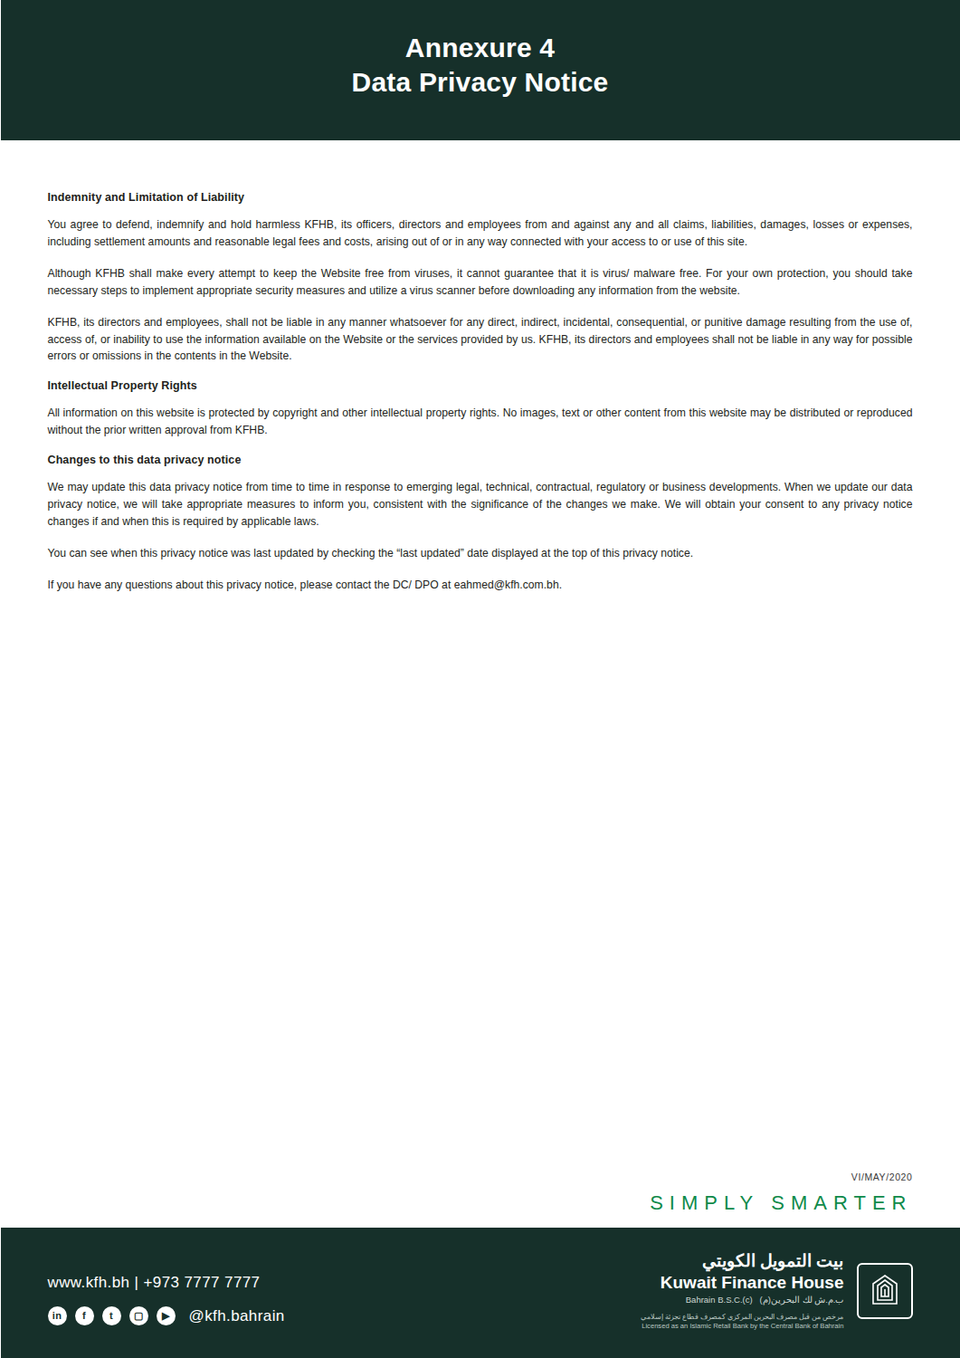Annexure 4 Data Privacy Notice
Indemnity and Limitation of Liability
You agree to defend, indemnify and hold harmless KFHB, its officers, directors and employees from and against any and all claims, liabilities, damages, losses or expenses, including settlement amounts and reasonable legal fees and costs, arising out of or in any way connected with your access to or use of this site.
Although KFHB shall make every attempt to keep the Website free from viruses, it cannot guarantee that it is virus/ malware free. For your own protection, you should take necessary steps to implement appropriate security measures and utilize a virus scanner before downloading any information from the website.
KFHB, its directors and employees, shall not be liable in any manner whatsoever for any direct, indirect, incidental, consequential, or punitive damage resulting from the use of, access of, or inability to use the information available on the Website or the services provided by us. KFHB, its directors and employees shall not be liable in any way for possible errors or omissions in the contents in the Website.
Intellectual Property Rights
All information on this website is protected by copyright and other intellectual property rights. No images, text or other content from this website may be distributed or reproduced without the prior written approval from KFHB.
Changes to this data privacy notice
We may update this data privacy notice from time to time in response to emerging legal, technical, contractual, regulatory or business developments. When we update our data privacy notice, we will take appropriate measures to inform you, consistent with the significance of the changes we make. We will obtain your consent to any privacy notice changes if and when this is required by applicable laws.
You can see when this privacy notice was last updated by checking the “last updated” date displayed at the top of this privacy notice.
If you have any questions about this privacy notice, please contact the DC/ DPO at eahmed@kfh.com.bh.
VI/MAY/2020
SIMPLY SMARTER
www.kfh.bh | +973 7777 7777
in f t ▢ ▶ @kfh.bahrain
بيت التمويل الكويتي
Kuwait Finance House
Bahrain B.S.C.(c) (م)ب.م.ش لك البحرين
مرخص من قبل مصرف البحرين المركزي كمصرف قطاع تجزئة إسلامي
Licensed as an Islamic Retail Bank by the Central Bank of Bahrain